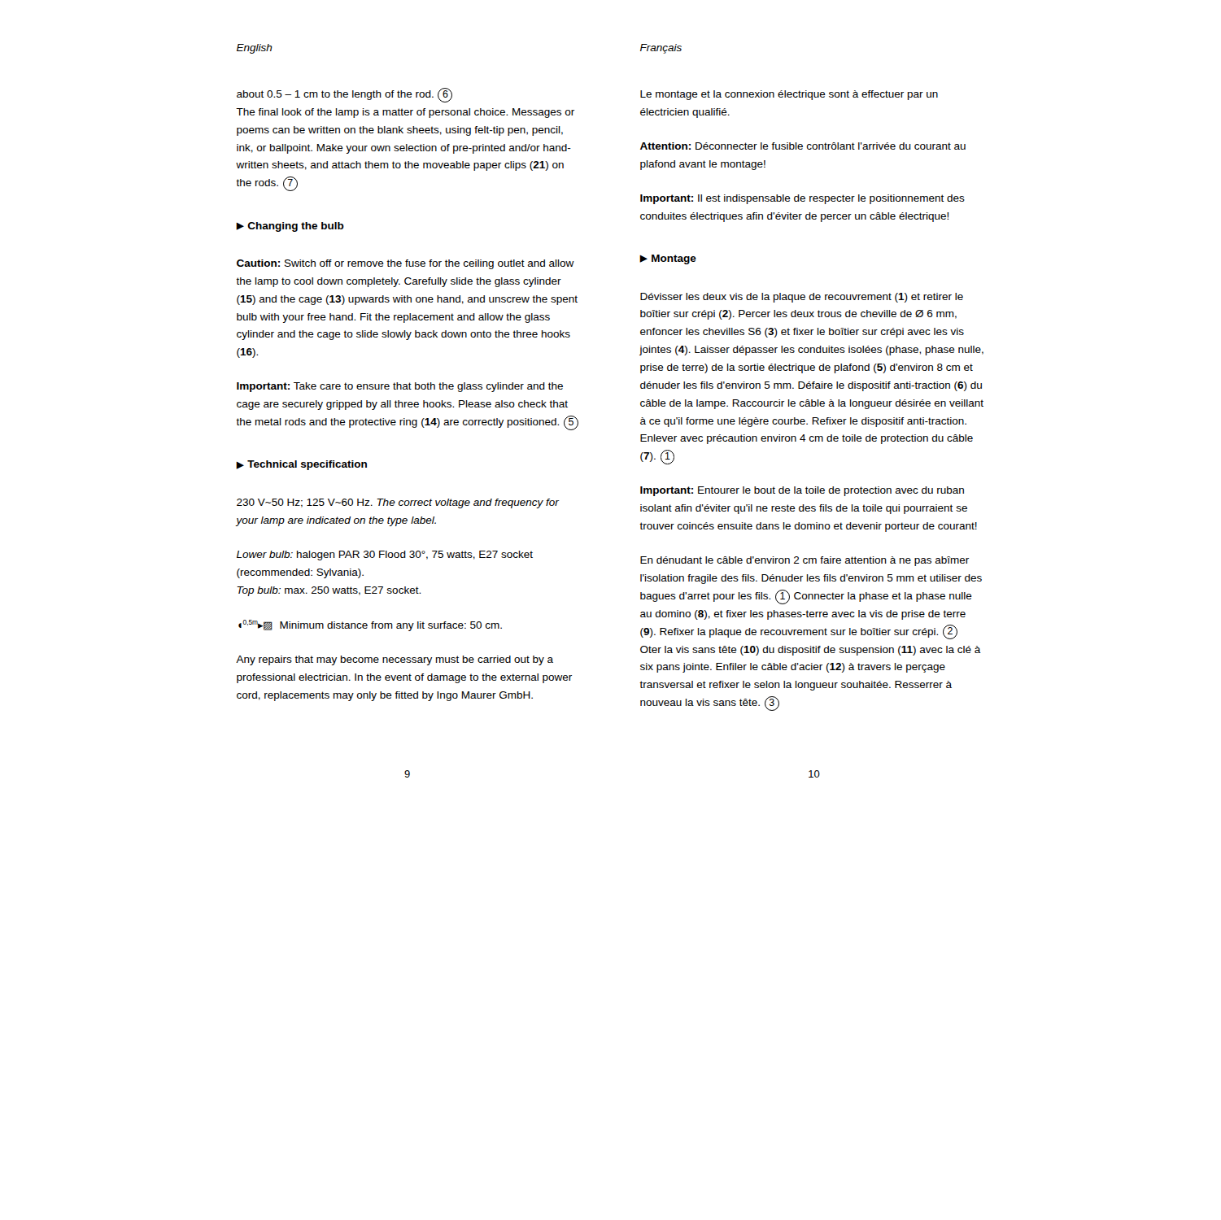English
about 0.5 – 1 cm to the length of the rod. 6
The final look of the lamp is a matter of personal choice. Messages or poems can be written on the blank sheets, using felt-tip pen, pencil, ink, or ballpoint. Make your own selection of pre-printed and/or hand-written sheets, and attach them to the moveable paper clips (21) on the rods. 7
Changing the bulb
Caution: Switch off or remove the fuse for the ceiling outlet and allow the lamp to cool down completely. Carefully slide the glass cylinder (15) and the cage (13) upwards with one hand, and unscrew the spent bulb with your free hand. Fit the replacement and allow the glass cylinder and the cage to slide slowly back down onto the three hooks (16).
Important: Take care to ensure that both the glass cylinder and the cage are securely gripped by all three hooks. Please also check that the metal rods and the protective ring (14) are correctly positioned. 5
Technical specification
230 V~50 Hz; 125 V~60 Hz. The correct voltage and frequency for your lamp are indicated on the type label.
Lower bulb: halogen PAR 30 Flood 30°, 75 watts, E27 socket (recommended: Sylvania).
Top bulb: max. 250 watts, E27 socket.
◖0,5m▸▨ Minimum distance from any lit surface: 50 cm.
Any repairs that may become necessary must be carried out by a professional electrician. In the event of damage to the external power cord, replacements may only be fitted by Ingo Maurer GmbH.
Français
Le montage et la connexion électrique sont à effectuer par un électricien qualifié.
Attention: Déconnecter le fusible contrôlant l'arrivée du courant au plafond avant le montage!
Important: Il est indispensable de respecter le positionnement des conduites électriques afin d'éviter de percer un câble électrique!
Montage
Dévisser les deux vis de la plaque de recouvrement (1) et retirer le boîtier sur crépi (2). Percer les deux trous de cheville de Ø 6 mm, enfoncer les chevilles S6 (3) et fixer le boîtier sur crépi avec les vis jointes (4). Laisser dépasser les conduites isolées (phase, phase nulle, prise de terre) de la sortie électrique de plafond (5) d'environ 8 cm et dénuder les fils d'environ 5 mm. Défaire le dispositif anti-traction (6) du câble de la lampe. Raccourcir le câble à la longueur désirée en veillant à ce qu'il forme une légère courbe. Refixer le dispositif anti-traction. Enlever avec précaution environ 4 cm de toile de protection du câble (7). 1
Important: Entourer le bout de la toile de protection avec du ruban isolant afin d'éviter qu'il ne reste des fils de la toile qui pourraient se trouver coincés ensuite dans le domino et devenir porteur de courant!
En dénudant le câble d'environ 2 cm faire attention à ne pas abîmer l'isolation fragile des fils. Dénuder les fils d'environ 5 mm et utiliser des bagues d'arret pour les fils. 1 Connecter la phase et la phase nulle au domino (8), et fixer les phases-terre avec la vis de prise de terre (9). Refixer la plaque de recouvrement sur le boîtier sur crépi. 2
Oter la vis sans tête (10) du dispositif de suspension (11) avec la clé à six pans jointe. Enfiler le câble d'acier (12) à travers le perçage transversal et refixer le selon la longueur souhaitée. Resserrer à nouveau la vis sans tête. 3
9
10